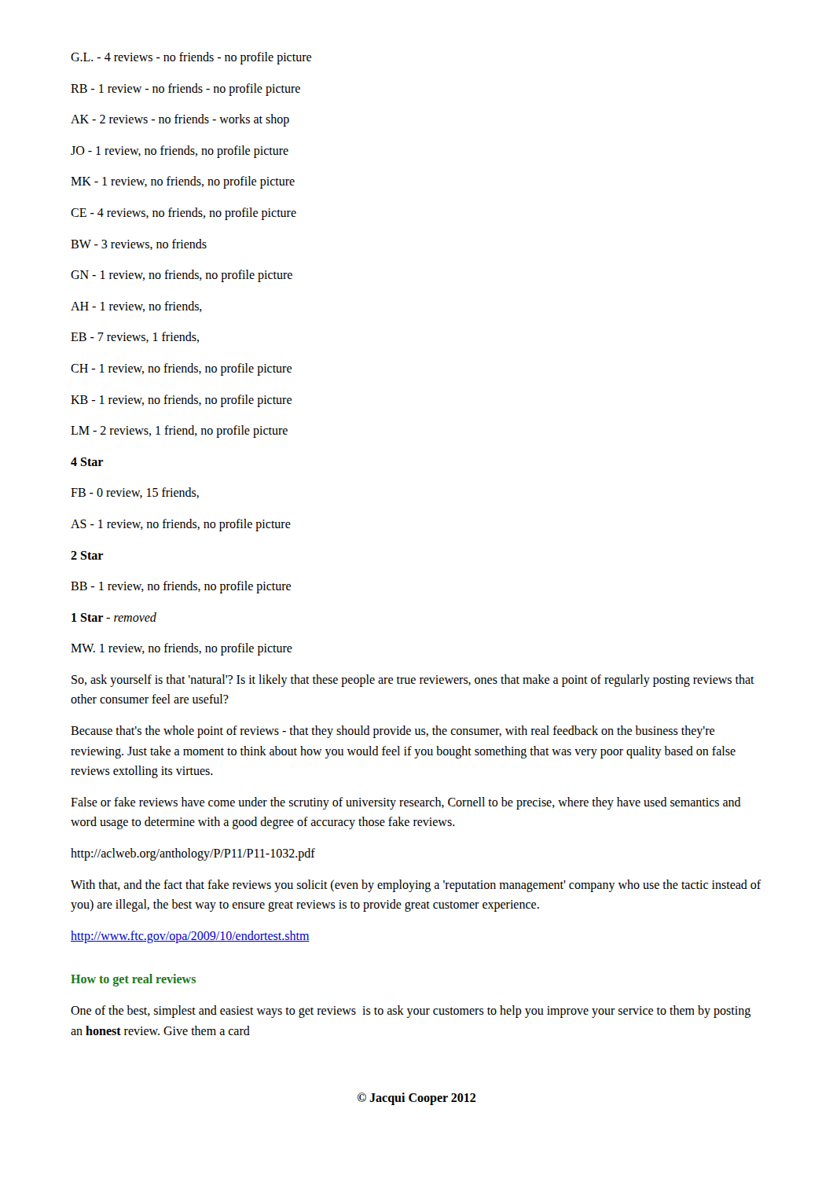G.L. - 4 reviews - no friends - no profile picture
RB - 1 review - no friends - no profile picture
AK - 2 reviews - no friends - works at shop
JO - 1 review, no friends, no profile picture
MK - 1 review, no friends, no profile picture
CE - 4 reviews, no friends, no profile picture
BW - 3 reviews, no friends
GN - 1 review, no friends, no profile picture
AH - 1 review, no friends,
EB - 7 reviews, 1 friends,
CH - 1 review, no friends, no profile picture
KB - 1 review, no friends, no profile picture
LM - 2 reviews, 1 friend, no profile picture
4 Star
FB - 0 review, 15 friends,
AS - 1 review, no friends, no profile picture
2 Star
BB - 1 review, no friends, no profile picture
1 Star - removed
MW. 1 review, no friends, no profile picture
So, ask yourself is that 'natural'? Is it likely that these people are true reviewers, ones that make a point of regularly posting reviews that other consumer feel are useful?
Because that's the whole point of reviews - that they should provide us, the consumer, with real feedback on the business they're reviewing. Just take a moment to think about how you would feel if you bought something that was very poor quality based on false reviews extolling its virtues.
False or fake reviews have come under the scrutiny of university research, Cornell to be precise, where they have used semantics and word usage to determine with a good degree of accuracy those fake reviews.
http://aclweb.org/anthology/P/P11/P11-1032.pdf
With that, and the fact that fake reviews you solicit (even by employing a 'reputation management' company who use the tactic instead of you) are illegal, the best way to ensure great reviews is to provide great customer experience.
http://www.ftc.gov/opa/2009/10/endortest.shtm
How to get real reviews
One of the best, simplest and easiest ways to get reviews is to ask your customers to help you improve your service to them by posting an honest review. Give them a card
© Jacqui Cooper 2012